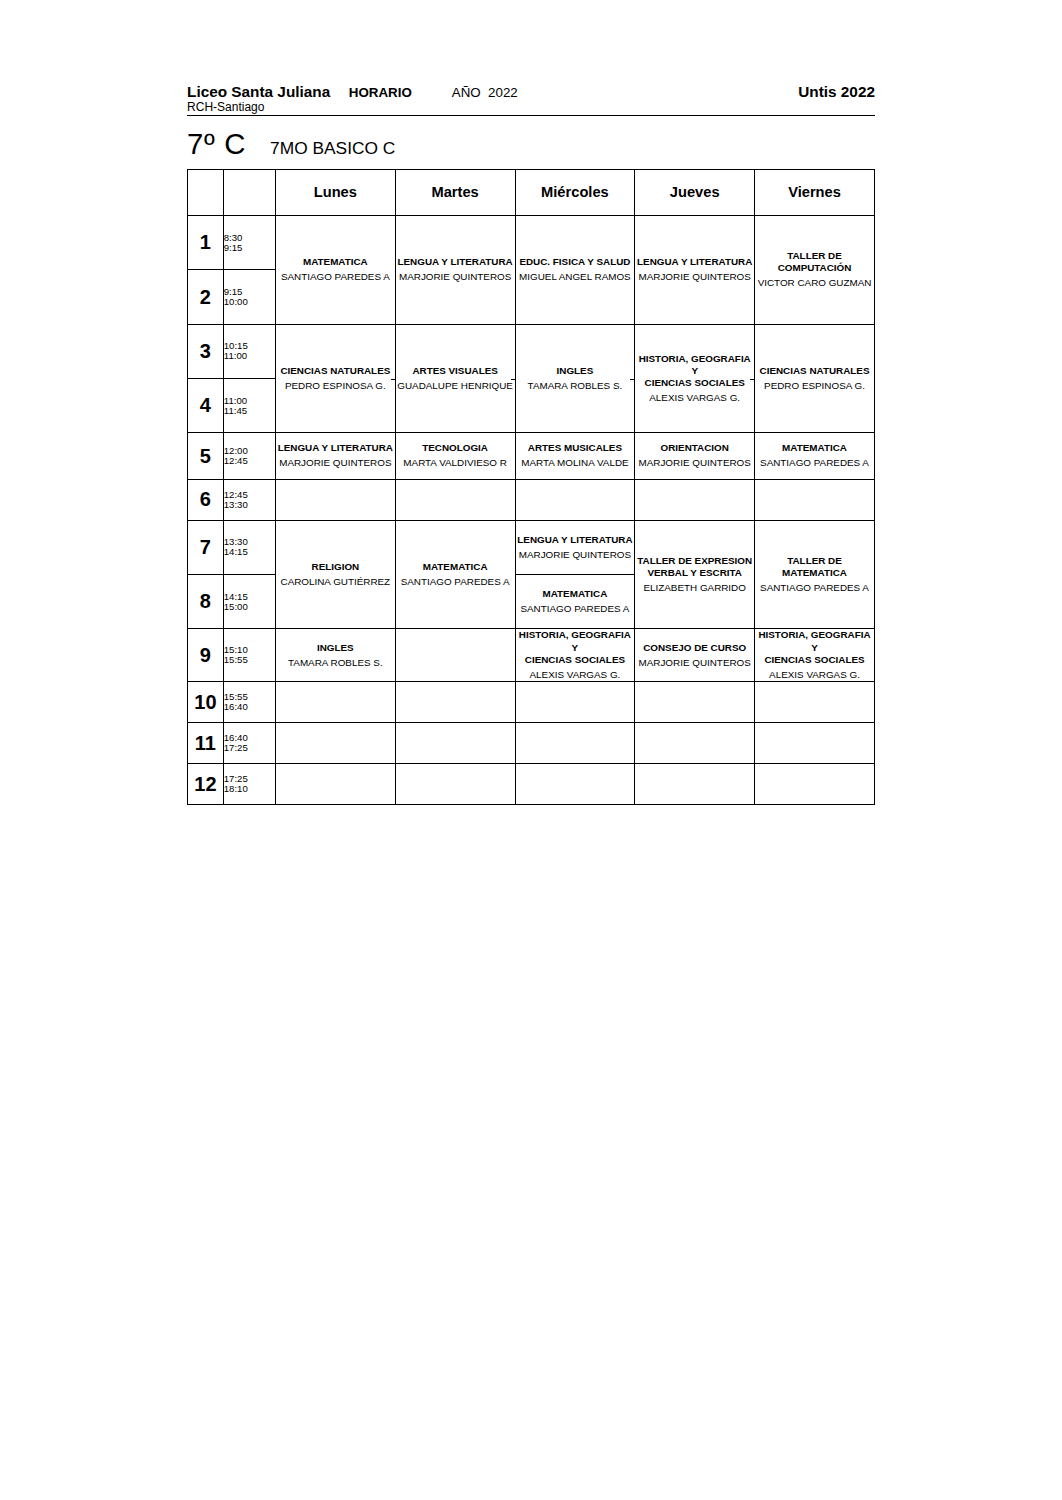Liceo Santa Juliana HORARIO AÑO 2022 Untis 2022
RCH-Santiago
7º C 7MO BASICO C
| | | Lunes | Martes | Miércoles | Jueves | Viernes |
| --- | --- | --- | --- | --- | --- | --- |
| 1 | 8:30 9:15 | MATEMATICA SANTIAGO PAREDES A | LENGUA Y LITERATURA MARJORIE QUINTEROS | EDUC. FISICA Y SALUD MIGUEL ANGEL RAMOS | LENGUA Y LITERATURA MARJORIE QUINTEROS | TALLER DE COMPUTACIÓN VICTOR CARO GUZMAN |
| 2 | 9:15 10:00 |
| 3 | 10:15 11:00 | CIENCIAS NATURALES PEDRO ESPINOSA G. | ARTES VISUALES GUADALUPE HENRIQUE | INGLES TAMARA ROBLES S. | HISTORIA, GEOGRAFIA Y CIENCIAS SOCIALES ALEXIS VARGAS G. | CIENCIAS NATURALES PEDRO ESPINOSA G. |
| 4 | 11:00 11:45 |
| 5 | 12:00 12:45 | LENGUA Y LITERATURA MARJORIE QUINTEROS | TECNOLOGIA MARTA VALDIVIESO R | ARTES MUSICALES MARTA MOLINA VALDE | ORIENTACION MARJORIE QUINTEROS | MATEMATICA SANTIAGO PAREDES A |
| 6 | 12:45 13:30 | | | | | |
| 7 | 13:30 14:15 | RELIGION CAROLINA GUTIÉRREZ | MATEMATICA SANTIAGO PAREDES A | LENGUA Y LITERATURA MARJORIE QUINTEROS | TALLER DE EXPRESION VERBAL Y ESCRITA ELIZABETH GARRIDO | TALLER DE MATEMATICA SANTIAGO PAREDES A |
| 8 | 14:15 15:00 | MATEMATICA SANTIAGO PAREDES A |
| 9 | 15:10 15:55 | INGLES TAMARA ROBLES S. | | HISTORIA, GEOGRAFIA Y CIENCIAS SOCIALES ALEXIS VARGAS G. | CONSEJO DE CURSO MARJORIE QUINTEROS | HISTORIA, GEOGRAFIA Y CIENCIAS SOCIALES ALEXIS VARGAS G. |
| 10 | 15:55 16:40 | | | | | |
| 11 | 16:40 17:25 | | | | | |
| 12 | 17:25 18:10 | | | | | |